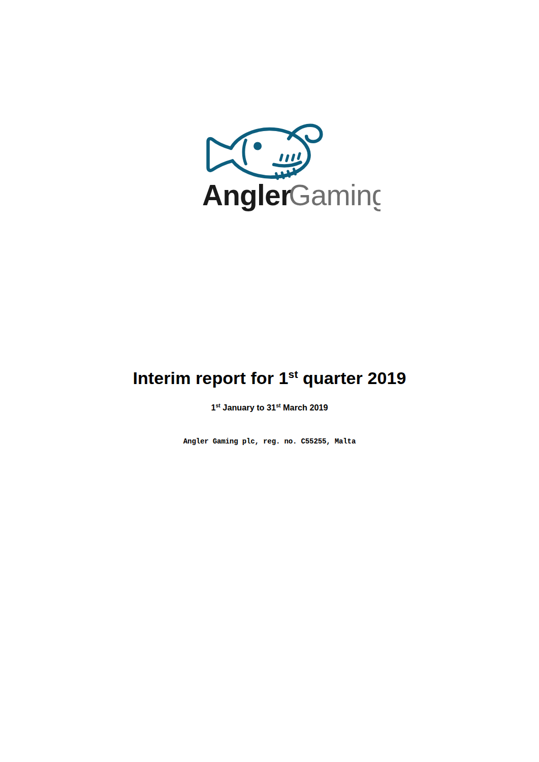Angler Gaming
Interim report for 1st quarter 2019
1st January to 31st March 2019
Angler Gaming plc, reg. no. C55255, Malta